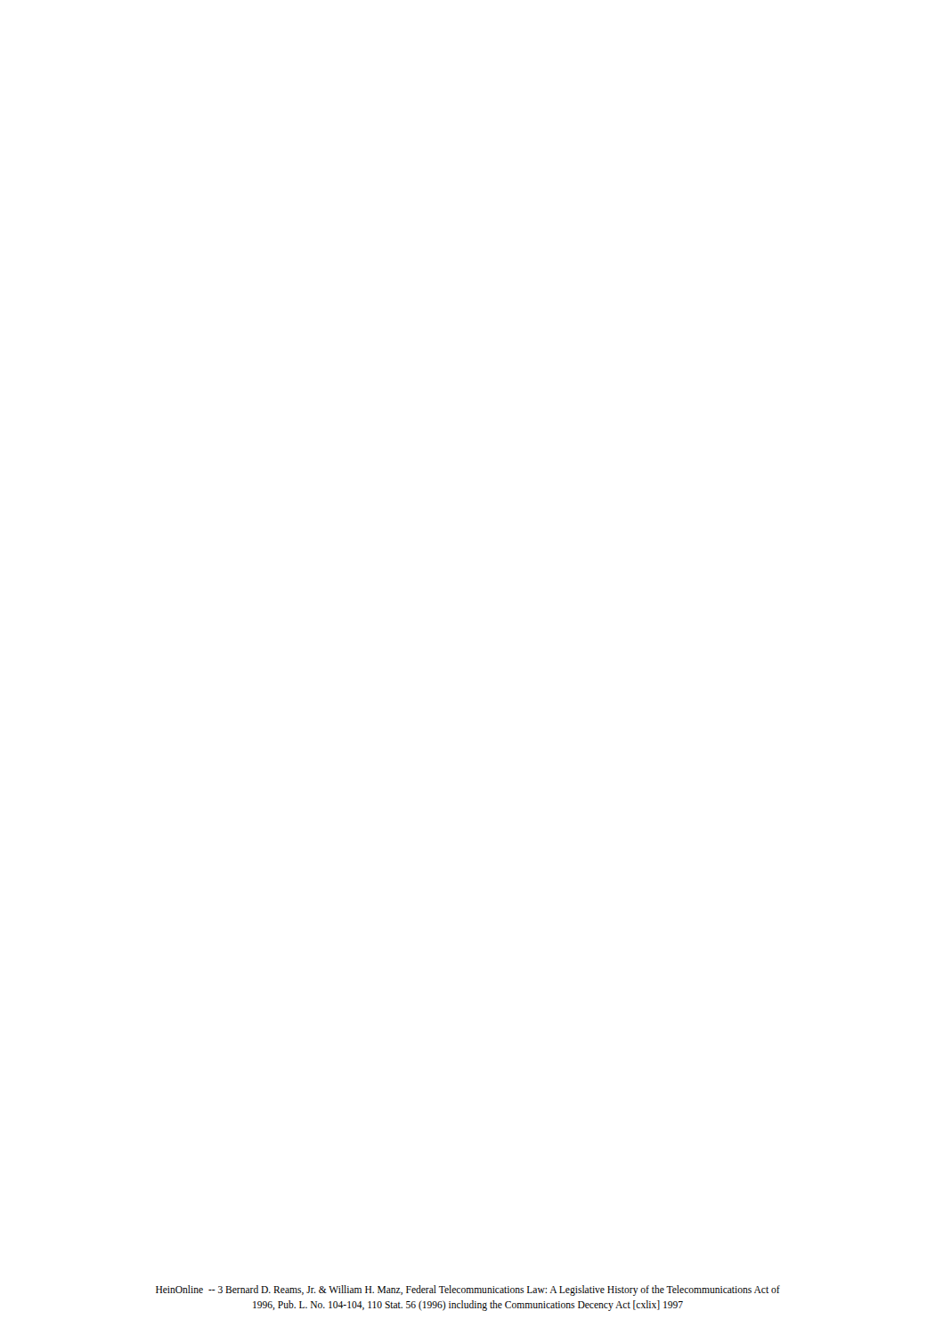HeinOnline -- 3 Bernard D. Reams, Jr. & William H. Manz, Federal Telecommunications Law: A Legislative History of the Telecommunications Act of 1996, Pub. L. No. 104-104, 110 Stat. 56 (1996) including the Communications Decency Act [cxlix] 1997